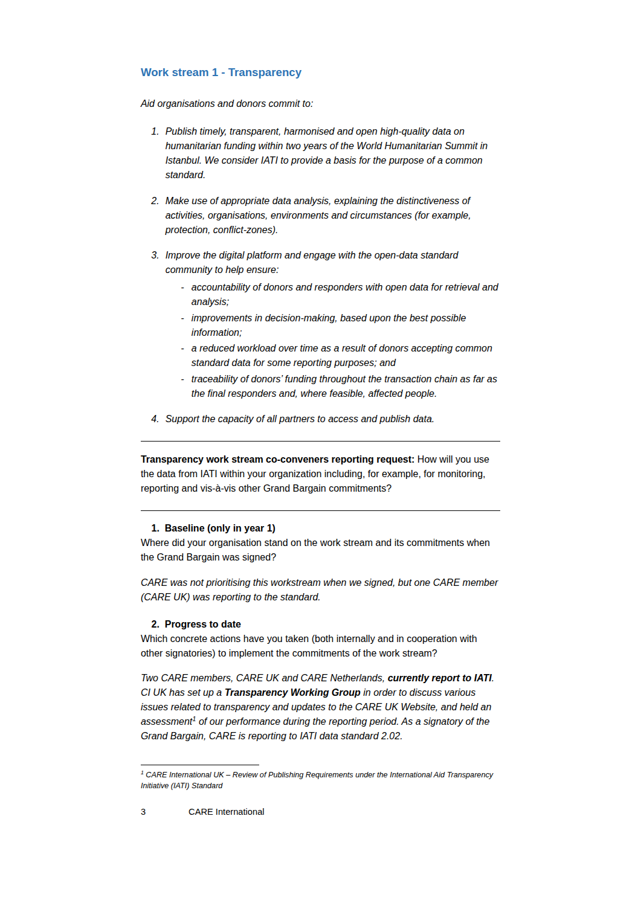Work stream 1 - Transparency
Aid organisations and donors commit to:
Publish timely, transparent, harmonised and open high-quality data on humanitarian funding within two years of the World Humanitarian Summit in Istanbul. We consider IATI to provide a basis for the purpose of a common standard.
Make use of appropriate data analysis, explaining the distinctiveness of activities, organisations, environments and circumstances (for example, protection, conflict-zones).
Improve the digital platform and engage with the open-data standard community to help ensure:
accountability of donors and responders with open data for retrieval and analysis;
improvements in decision-making, based upon the best possible information;
a reduced workload over time as a result of donors accepting common standard data for some reporting purposes; and
traceability of donors’ funding throughout the transaction chain as far as the final responders and, where feasible, affected people.
Support the capacity of all partners to access and publish data.
Transparency work stream co-conveners reporting request: How will you use the data from IATI within your organization including, for example, for monitoring, reporting and vis-à-vis other Grand Bargain commitments?
1. Baseline (only in year 1)
Where did your organisation stand on the work stream and its commitments when the Grand Bargain was signed?
CARE was not prioritising this workstream when we signed, but one CARE member (CARE UK) was reporting to the standard.
2. Progress to date
Which concrete actions have you taken (both internally and in cooperation with other signatories) to implement the commitments of the work stream?
Two CARE members, CARE UK and CARE Netherlands, currently report to IATI. CI UK has set up a Transparency Working Group in order to discuss various issues related to transparency and updates to the CARE UK Website, and held an assessment1 of our performance during the reporting period. As a signatory of the Grand Bargain, CARE is reporting to IATI data standard 2.02.
1 CARE International UK – Review of Publishing Requirements under the International Aid Transparency Initiative (IATI) Standard
3 CARE International